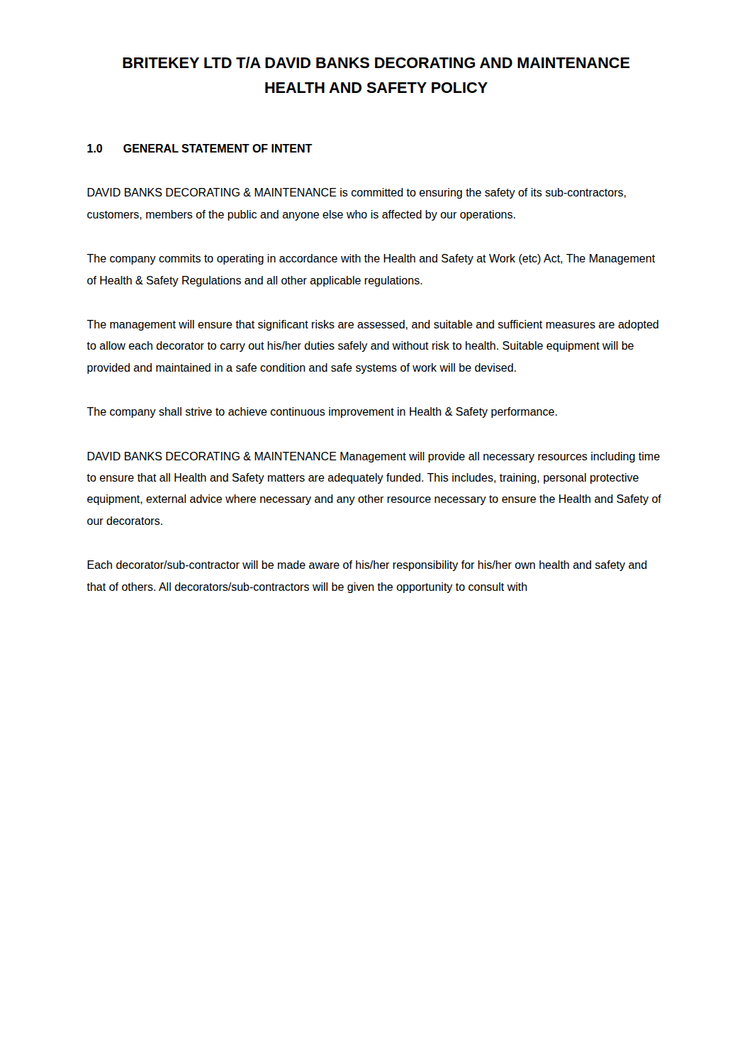BRITEKEY LTD T/A DAVID BANKS DECORATING AND MAINTENANCE
HEALTH AND SAFETY POLICY
1.0 GENERAL STATEMENT OF INTENT
DAVID BANKS DECORATING & MAINTENANCE is committed to ensuring the safety of its sub-contractors, customers, members of the public and anyone else who is affected by our operations.
The company commits to operating in accordance with the Health and Safety at Work (etc) Act, The Management of Health & Safety Regulations and all other applicable regulations.
The management will ensure that significant risks are assessed, and suitable and sufficient measures are adopted to allow each decorator to carry out his/her duties safely and without risk to health. Suitable equipment will be provided and maintained in a safe condition and safe systems of work will be devised.
The company shall strive to achieve continuous improvement in Health & Safety performance.
DAVID BANKS DECORATING & MAINTENANCE Management will provide all necessary resources including time to ensure that all Health and Safety matters are adequately funded. This includes, training, personal protective equipment, external advice where necessary and any other resource necessary to ensure the Health and Safety of our decorators.
Each decorator/sub-contractor will be made aware of his/her responsibility for his/her own health and safety and that of others. All decorators/sub-contractors will be given the opportunity to consult with